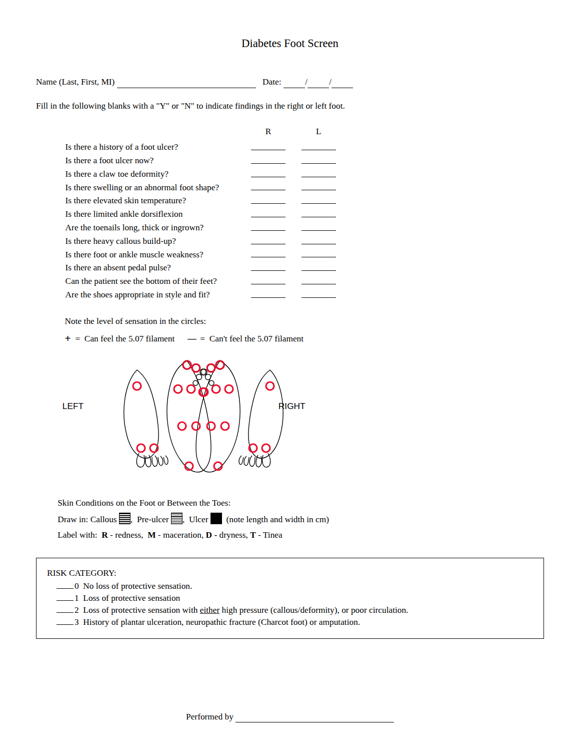Diabetes Foot Screen
Name (Last, First, MI) Date: / /
Fill in the following blanks with a "Y" or "N" to indicate findings in the right or left foot.
| | R | L |
| --- | --- | --- |
| Is there a history of a foot ulcer? | | |
| Is there a foot ulcer now? | | |
| Is there a claw toe deformity? | | |
| Is there swelling or an abnormal foot shape? | | |
| Is there elevated skin temperature? | | |
| Is there limited ankle dorsiflexion | | |
| Are the toenails long, thick or ingrown? | | |
| Is there heavy callous build-up? | | |
| Is there foot or ankle muscle weakness? | | |
| Is there an absent pedal pulse? | | |
| Can the patient see the bottom of their feet? | | |
| Are the shoes appropriate in style and fit? | | |
Note the level of sensation in the circles:
+ = Can feel the 5.07 filament — = Can't feel the 5.07 filament
LEFT RIGHT
Skin Conditions on the Foot or Between the Toes:
Draw in: Callous , Pre-ulcer , Ulcer (note length and width in cm)
Label with: R - redness, M - maceration, D - dryness, T - Tinea
RISK CATEGORY:
0 No loss of protective sensation.
1 Loss of protective sensation
2 Loss of protective sensation with either high pressure (callous/deformity), or poor circulation.
3 History of plantar ulceration, neuropathic fracture (Charcot foot) or amputation.
Performed by